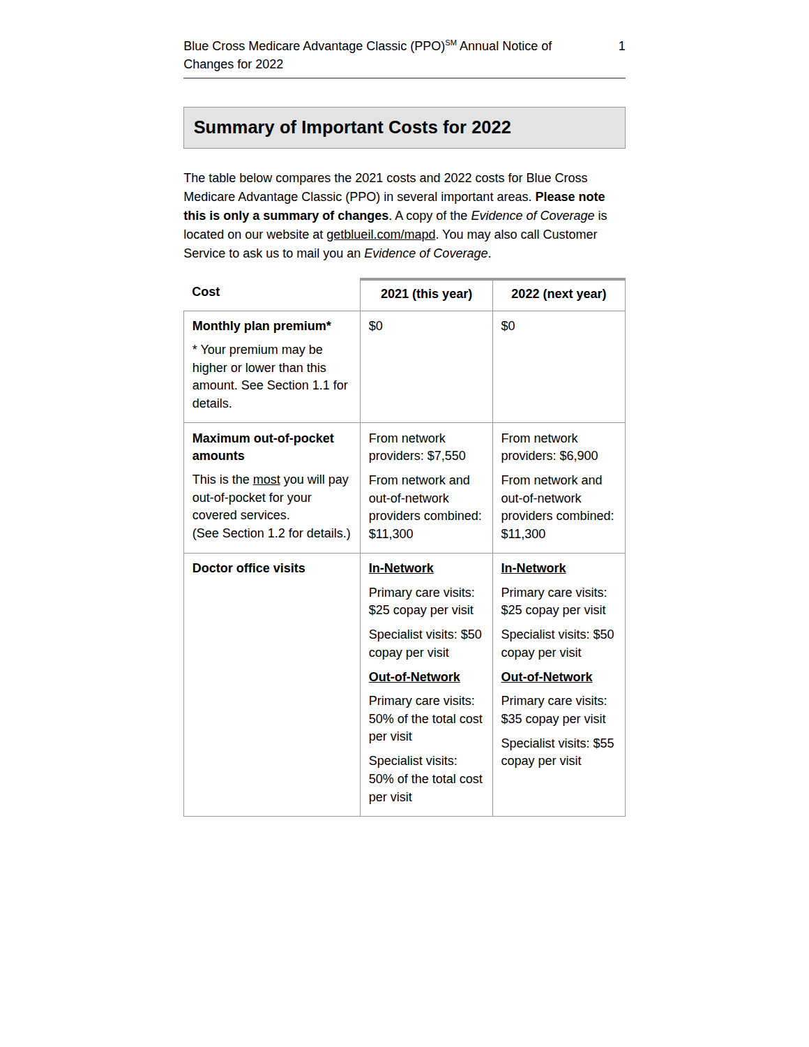Blue Cross Medicare Advantage Classic (PPO)SM Annual Notice of Changes for 2022
1
Summary of Important Costs for 2022
The table below compares the 2021 costs and 2022 costs for Blue Cross Medicare Advantage Classic (PPO) in several important areas. Please note this is only a summary of changes. A copy of the Evidence of Coverage is located on our website at getblueil.com/mapd. You may also call Customer Service to ask us to mail you an Evidence of Coverage.
| Cost | 2021 (this year) | 2022 (next year) |
| --- | --- | --- |
| Monthly plan premium* * Your premium may be higher or lower than this amount. See Section 1.1 for details. | $0 | $0 |
| Maximum out-of-pocket amounts This is the most you will pay out-of-pocket for your covered services. (See Section 1.2 for details.) | From network providers: $7,550 From network and out-of-network providers combined: $11,300 | From network providers: $6,900 From network and out-of-network providers combined: $11,300 |
| Doctor office visits | In-Network Primary care visits: $25 copay per visit Specialist visits: $50 copay per visit Out-of-Network Primary care visits: 50% of the total cost per visit Specialist visits: 50% of the total cost per visit | In-Network Primary care visits: $25 copay per visit Specialist visits: $50 copay per visit Out-of-Network Primary care visits: $35 copay per visit Specialist visits: $55 copay per visit |